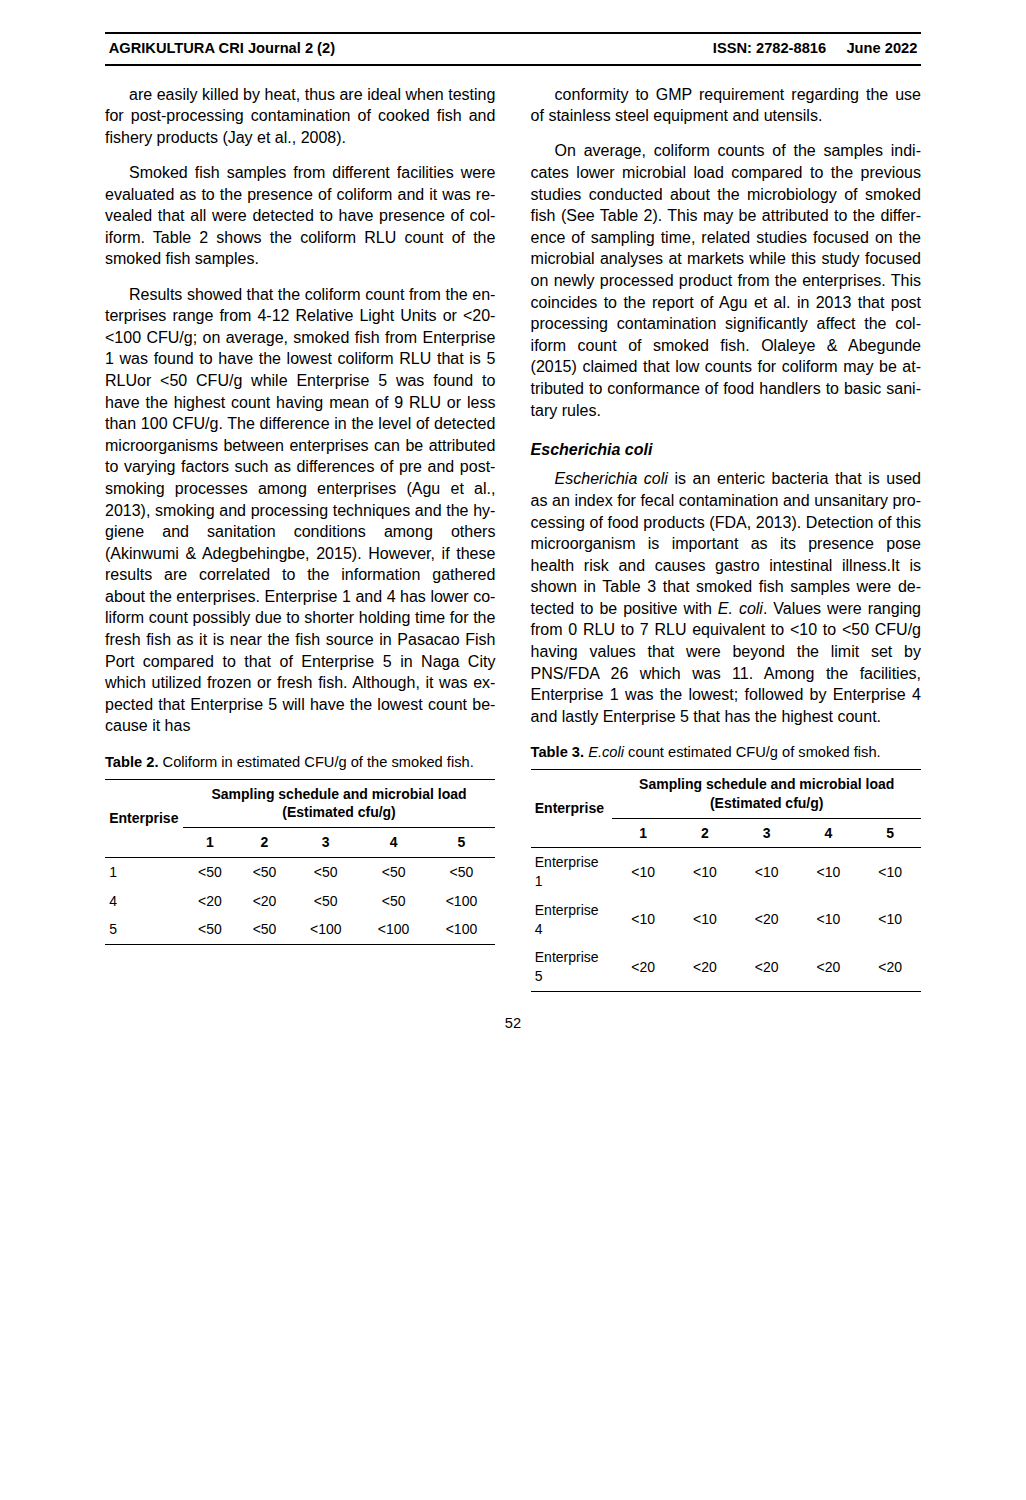AGRIKULTURA CRI Journal 2 (2)
ISSN: 2782-8816 June 2022
are easily killed by heat, thus are ideal when testing for post-processing contamination of cooked fish and fishery products (Jay et al., 2008).
Smoked fish samples from different facilities were evaluated as to the presence of coliform and it was revealed that all were detected to have presence of coliform. Table 2 shows the coliform RLU count of the smoked fish samples.
Results showed that the coliform count from the enterprises range from 4-12 Relative Light Units or <20-<100 CFU/g; on average, smoked fish from Enterprise 1 was found to have the lowest coliform RLU that is 5 RLUor <50 CFU/g while Enterprise 5 was found to have the highest count having mean of 9 RLU or less than 100 CFU/g. The difference in the level of detected microorganisms between enterprises can be attributed to varying factors such as differences of pre and post-smoking processes among enterprises (Agu et al., 2013), smoking and processing techniques and the hygiene and sanitation conditions among others (Akinwumi & Adegbehingbe, 2015). However, if these results are correlated to the information gathered about the enterprises. Enterprise 1 and 4 has lower coliform count possibly due to shorter holding time for the fresh fish as it is near the fish source in Pasacao Fish Port compared to that of Enterprise 5 in Naga City which utilized frozen or fresh fish. Although, it was expected that Enterprise 5 will have the lowest count because it has
Table 2. Coliform in estimated CFU/g of the smoked fish.
| Enterprise | Sampling schedule and microbial load (Estimated cfu/g) |
| --- | --- |
| 1 | 2 | 3 | 4 | 5 |
| 1 | <50 | <50 | <50 | <50 | <50 |
| 4 | <20 | <20 | <50 | <50 | <100 |
| 5 | <50 | <50 | <100 | <100 | <100 |
conformity to GMP requirement regarding the use of stainless steel equipment and utensils.
On average, coliform counts of the samples indicates lower microbial load compared to the previous studies conducted about the microbiology of smoked fish (See Table 2). This may be attributed to the difference of sampling time, related studies focused on the microbial analyses at markets while this study focused on newly processed product from the enterprises. This coincides to the report of Agu et al. in 2013 that post processing contamination significantly affect the coliform count of smoked fish. Olaleye & Abegunde (2015) claimed that low counts for coliform may be attributed to conformance of food handlers to basic sanitary rules.
Escherichia coli
Escherichia coli is an enteric bacteria that is used as an index for fecal contamination and unsanitary processing of food products (FDA, 2013). Detection of this microorganism is important as its presence pose health risk and causes gastro intestinal illness.It is shown in Table 3 that smoked fish samples were detected to be positive with E. coli. Values were ranging from 0 RLU to 7 RLU equivalent to <10 to <50 CFU/g having values that were beyond the limit set by PNS/FDA 26 which was 11. Among the facilities, Enterprise 1 was the lowest; followed by Enterprise 4 and lastly Enterprise 5 that has the highest count.
Table 3. E.coli count estimated CFU/g of smoked fish.
| Enterprise | Sampling schedule and microbial load (Estimated cfu/g) |
| --- | --- |
| 1 | 2 | 3 | 4 | 5 |
| Enterprise 1 | <10 | <10 | <10 | <10 | <10 |
| Enterprise 4 | <10 | <10 | <20 | <10 | <10 |
| Enterprise 5 | <20 | <20 | <20 | <20 | <20 |
52